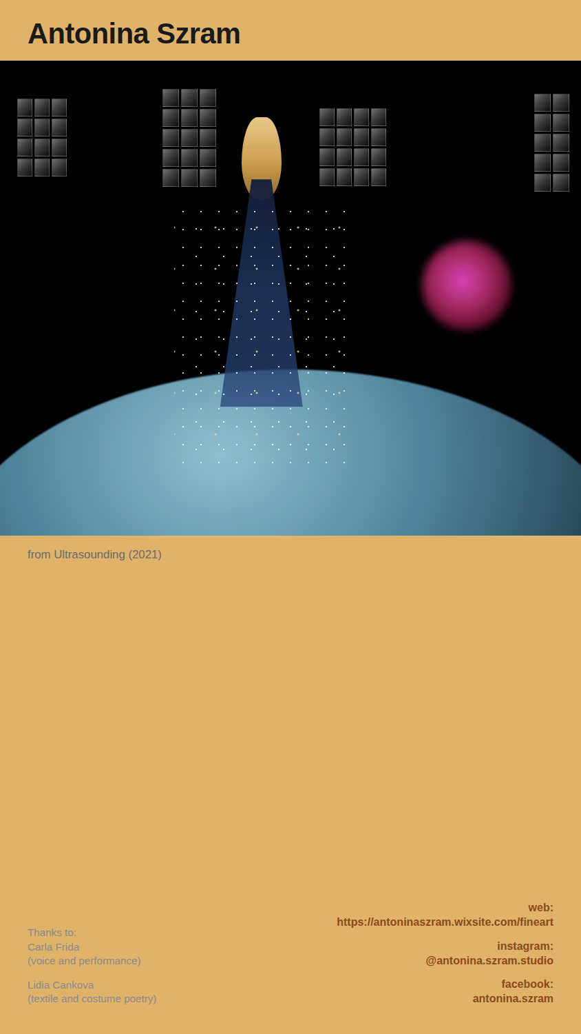Antonina Szram
from Ultrasounding (2021)
Thanks to:
Carla Frida
(voice and performance)
Lidia Cankova
(textile and costume poetry)
web:
https://antoninaszram.wixsite.com/fineart
instagram:
@antonina.szram.studio
facebook:
antonina.szram